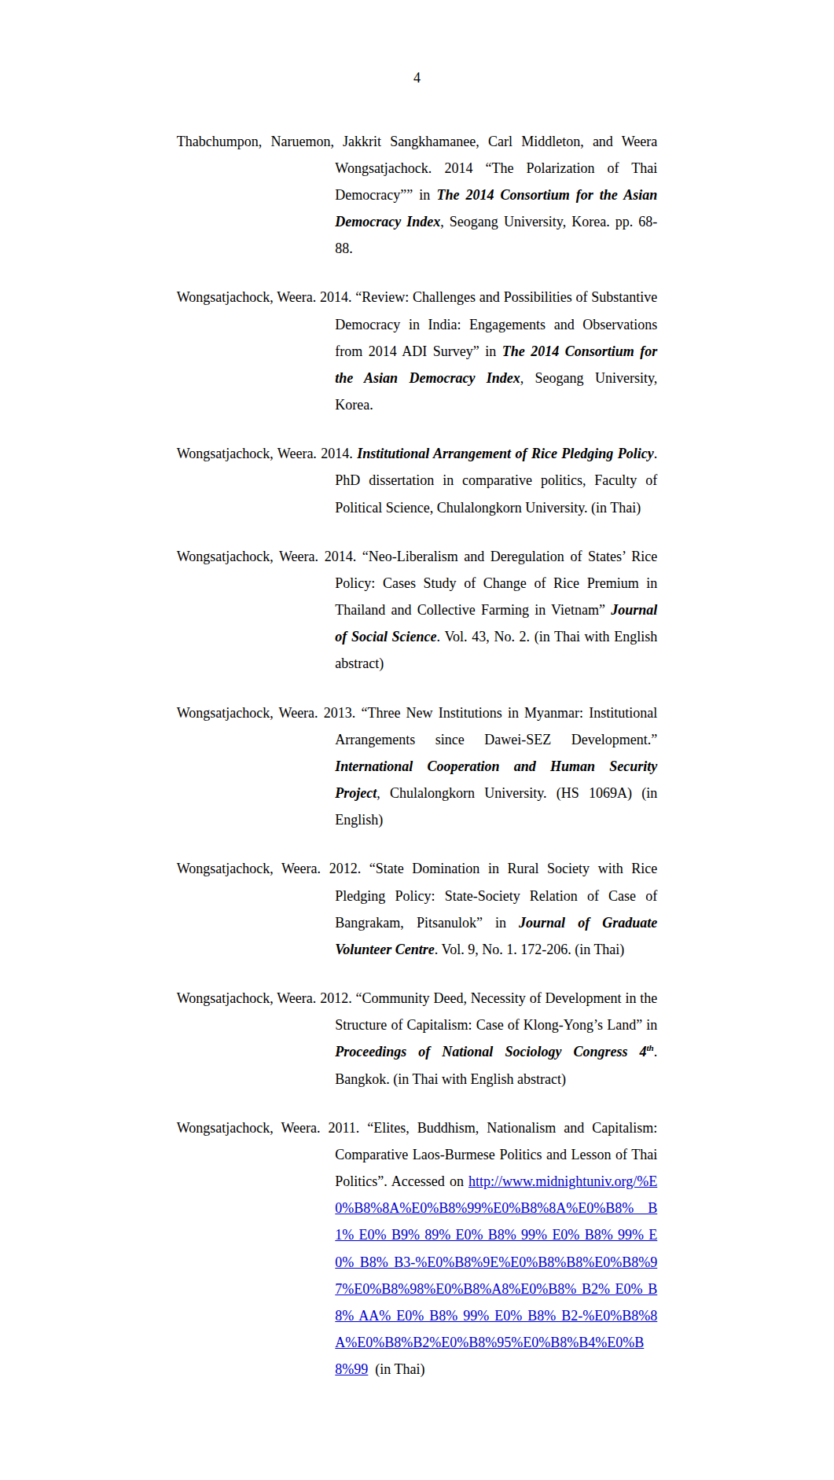4
Thabchumpon, Naruemon, Jakkrit Sangkhamanee, Carl Middleton, and Weera Wongsatjachock. 2014 “The Polarization of Thai Democracy”” in The 2014 Consortium for the Asian Democracy Index, Seogang University, Korea. pp. 68-88.
Wongsatjachock, Weera. 2014. “Review: Challenges and Possibilities of Substantive Democracy in India: Engagements and Observations from 2014 ADI Survey” in The 2014 Consortium for the Asian Democracy Index, Seogang University, Korea.
Wongsatjachock, Weera. 2014. Institutional Arrangement of Rice Pledging Policy. PhD dissertation in comparative politics, Faculty of Political Science, Chulalongkorn University. (in Thai)
Wongsatjachock, Weera. 2014. “Neo-Liberalism and Deregulation of States’ Rice Policy: Cases Study of Change of Rice Premium in Thailand and Collective Farming in Vietnam” Journal of Social Science. Vol. 43, No. 2. (in Thai with English abstract)
Wongsatjachock, Weera. 2013. “Three New Institutions in Myanmar: Institutional Arrangements since Dawei-SEZ Development.” International Cooperation and Human Security Project, Chulalongkorn University. (HS 1069A) (in English)
Wongsatjachock, Weera. 2012. “State Domination in Rural Society with Rice Pledging Policy: State-Society Relation of Case of Bangrakam, Pitsanulok” in Journal of Graduate Volunteer Centre. Vol. 9, No. 1. 172-206. (in Thai)
Wongsatjachock, Weera. 2012. “Community Deed, Necessity of Development in the Structure of Capitalism: Case of Klong-Yong’s Land” in Proceedings of National Sociology Congress 4th. Bangkok. (in Thai with English abstract)
Wongsatjachock, Weera. 2011. “Elites, Buddhism, Nationalism and Capitalism: Comparative Laos-Burmese Politics and Lesson of Thai Politics”. Accessed on http://www.midnightuniv.org/%E0%B8%8A%E0%B8%99%E0%B8%8A%E0%B8% B1% E0% B9% 89% E0% B8% 99% E0% B8% 99% E0% B8% B3-%E0%B8%9E%E0%B8%B8%E0%B8%97%E0%B8%98%E0%B8%A8%E0%B8% B2% E0% B8% AA% E0% B8% 99% E0% B8% B2-%E0%B8%8A%E0%B8%B2%E0%B8%95%E0%B8%B4%E0%B8%99 (in Thai)